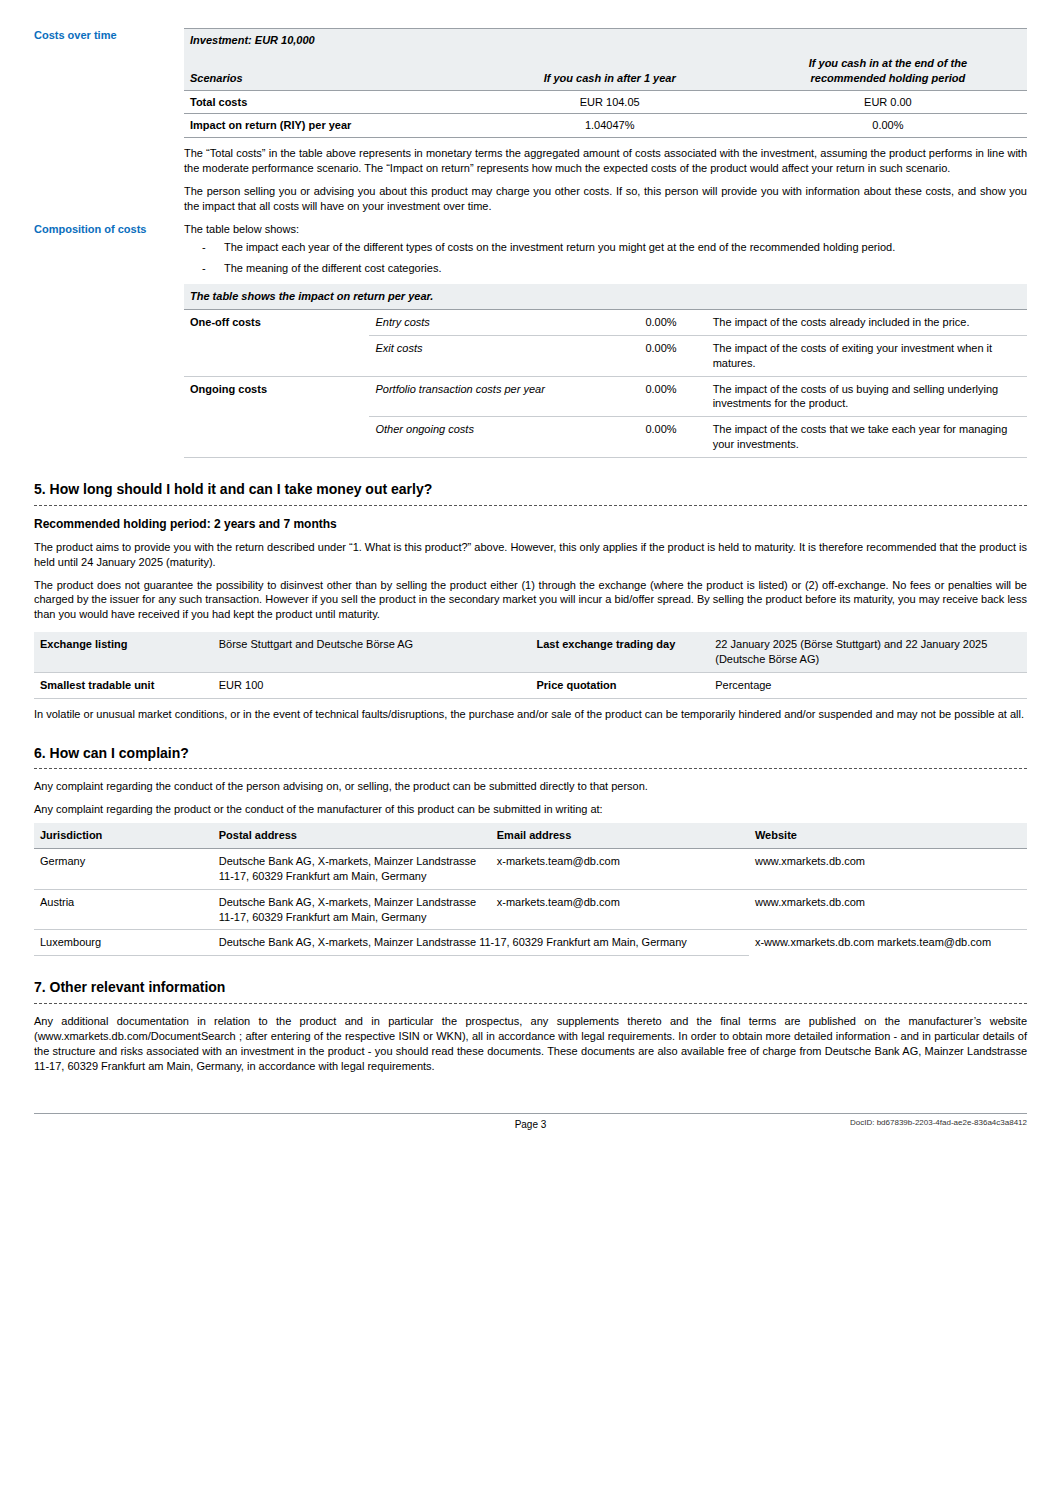| Costs over time | / Investment: EUR 10,000 / / Scenarios / If you cash in after 1 year / If you cash in at the end of the recommended holding period / / Total costs / EUR 104.05 / EUR 0.00 / / Impact on return (RIY) per year / 1.04047% / 0.00% / The “Total costs” in the table above represents in monetary terms the aggregated amount of costs associated with the investment, assuming the product performs in line with the moderate performance scenario. The “Impact on return” represents how much the expected costs of the product would affect your return in such scenario. The person selling you or advising you about this product may charge you other costs. If so, this person will provide you with information about these costs, and show you the impact that all costs will have on your investment over time. |
| Composition of costs | The table below shows: The impact each year of the different types of costs on the investment return you might get at the end of the recommended holding period. The meaning of the different cost categories. / The table shows the impact on return per year. / / One-off costs / Entry costs / 0.00% / The impact of the costs already included in the price. / / Exit costs / 0.00% / The impact of the costs of exiting your investment when it matures. / / Ongoing costs / Portfolio transaction costs per year / 0.00% / The impact of the costs of us buying and selling underlying investments for the product. / / Other ongoing costs / 0.00% / The impact of the costs that we take each year for managing your investments. / |
5. How long should I hold it and can I take money out early?
Recommended holding period: 2 years and 7 months
The product aims to provide you with the return described under “1. What is this product?” above. However, this only applies if the product is held to maturity. It is therefore recommended that the product is held until 24 January 2025 (maturity).
The product does not guarantee the possibility to disinvest other than by selling the product either (1) through the exchange (where the product is listed) or (2) off-exchange. No fees or penalties will be charged by the issuer for any such transaction. However if you sell the product in the secondary market you will incur a bid/offer spread. By selling the product before its maturity, you may receive back less than you would have received if you had kept the product until maturity.
| Exchange listing | Börse Stuttgart and Deutsche Börse AG | Last exchange trading day | 22 January 2025 (Börse Stuttgart) and 22 January 2025 (Deutsche Börse AG) |
| Smallest tradable unit | EUR 100 | Price quotation | Percentage |
In volatile or unusual market conditions, or in the event of technical faults/disruptions, the purchase and/or sale of the product can be temporarily hindered and/or suspended and may not be possible at all.
6. How can I complain?
Any complaint regarding the conduct of the person advising on, or selling, the product can be submitted directly to that person.
Any complaint regarding the product or the conduct of the manufacturer of this product can be submitted in writing at:
| Jurisdiction | Postal address | Email address | Website |
| --- | --- | --- | --- |
| Germany | Deutsche Bank AG, X-markets, Mainzer Landstrasse 11-17, 60329 Frankfurt am Main, Germany | x-markets.team@db.com | www.xmarkets.db.com |
| Austria | Deutsche Bank AG, X-markets, Mainzer Landstrasse 11-17, 60329 Frankfurt am Main, Germany | x-markets.team@db.com | www.xmarkets.db.com |
| Luxembourg | Deutsche Bank AG, X-markets, Mainzer Landstrasse 11-17, 60329 Frankfurt am Main, Germany | x-www.xmarkets.db.com markets.team@db.com |
7. Other relevant information
Any additional documentation in relation to the product and in particular the prospectus, any supplements thereto and the final terms are published on the manufacturer’s website (www.xmarkets.db.com/DocumentSearch ; after entering of the respective ISIN or WKN), all in accordance with legal requirements. In order to obtain more detailed information - and in particular details of the structure and risks associated with an investment in the product - you should read these documents. These documents are also available free of charge from Deutsche Bank AG, Mainzer Landstrasse 11-17, 60329 Frankfurt am Main, Germany, in accordance with legal requirements.
Page 3
DocID: bd67839b-2203-4fad-ae2e-836a4c3a8412